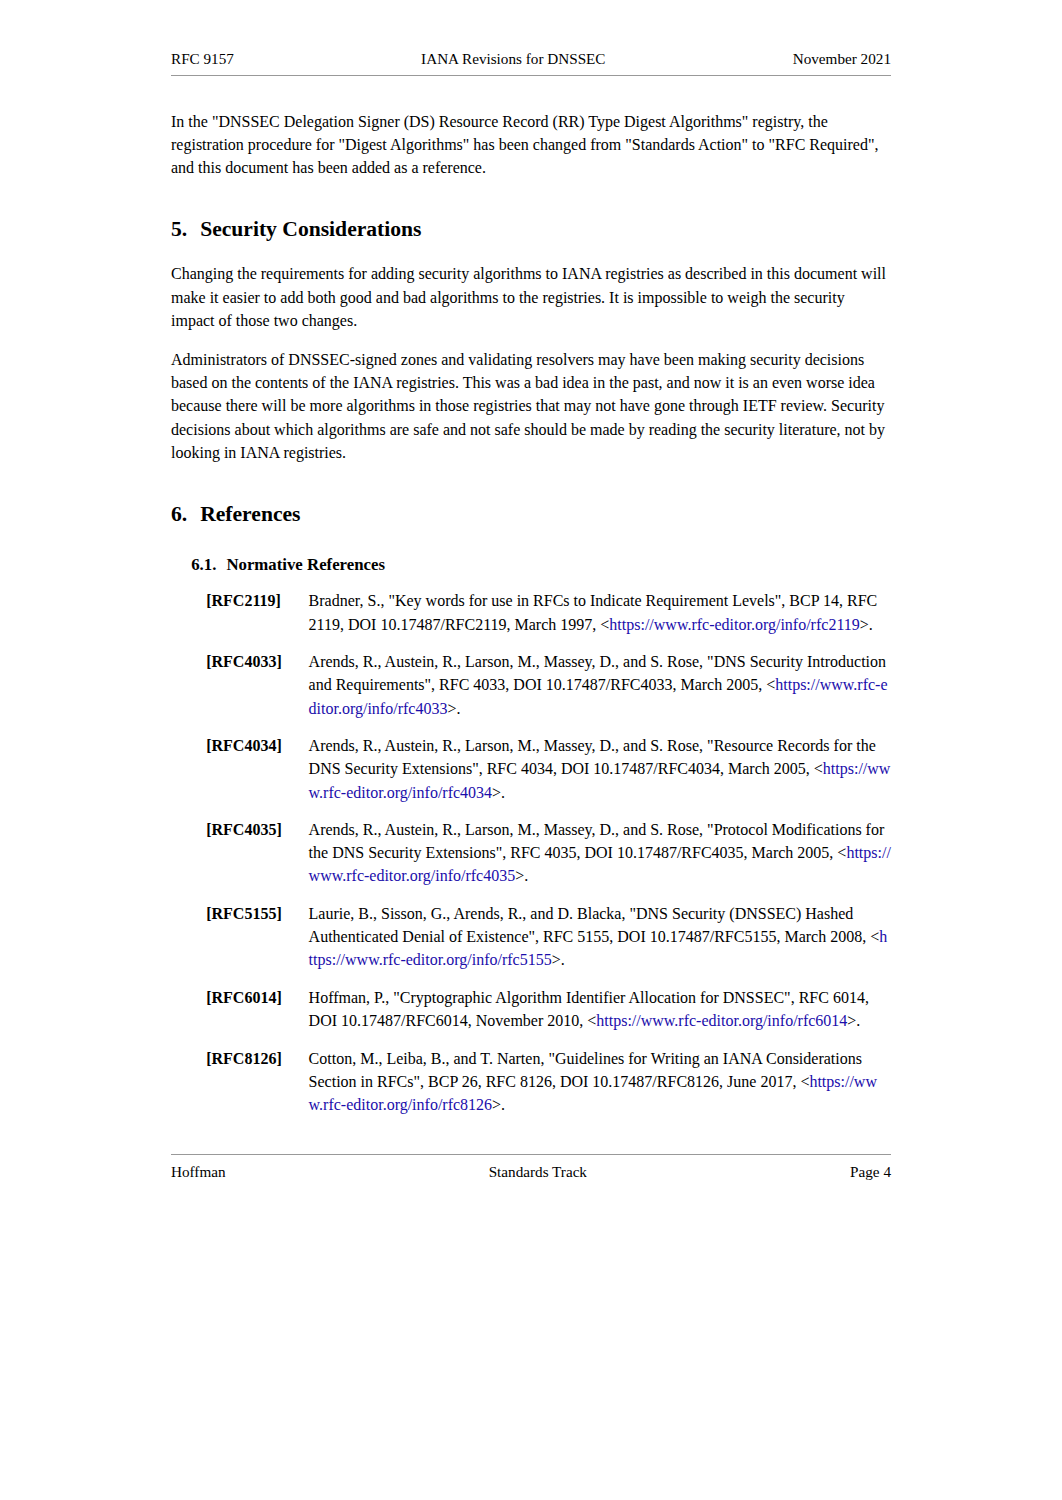RFC 9157 IANA Revisions for DNSSEC November 2021
In the "DNSSEC Delegation Signer (DS) Resource Record (RR) Type Digest Algorithms" registry, the registration procedure for "Digest Algorithms" has been changed from "Standards Action" to "RFC Required", and this document has been added as a reference.
5. Security Considerations
Changing the requirements for adding security algorithms to IANA registries as described in this document will make it easier to add both good and bad algorithms to the registries. It is impossible to weigh the security impact of those two changes.
Administrators of DNSSEC-signed zones and validating resolvers may have been making security decisions based on the contents of the IANA registries. This was a bad idea in the past, and now it is an even worse idea because there will be more algorithms in those registries that may not have gone through IETF review. Security decisions about which algorithms are safe and not safe should be made by reading the security literature, not by looking in IANA registries.
6. References
6.1. Normative References
[RFC2119]
Bradner, S., "Key words for use in RFCs to Indicate Requirement Levels", BCP 14, RFC 2119, DOI 10.17487/RFC2119, March 1997, <https://www.rfc-editor.org/info/rfc2119>.
[RFC4033]
Arends, R., Austein, R., Larson, M., Massey, D., and S. Rose, "DNS Security Introduction and Requirements", RFC 4033, DOI 10.17487/RFC4033, March 2005, <https://www.rfc-editor.org/info/rfc4033>.
[RFC4034]
Arends, R., Austein, R., Larson, M., Massey, D., and S. Rose, "Resource Records for the DNS Security Extensions", RFC 4034, DOI 10.17487/RFC4034, March 2005, <https://www.rfc-editor.org/info/rfc4034>.
[RFC4035]
Arends, R., Austein, R., Larson, M., Massey, D., and S. Rose, "Protocol Modifications for the DNS Security Extensions", RFC 4035, DOI 10.17487/RFC4035, March 2005, <https://www.rfc-editor.org/info/rfc4035>.
[RFC5155]
Laurie, B., Sisson, G., Arends, R., and D. Blacka, "DNS Security (DNSSEC) Hashed Authenticated Denial of Existence", RFC 5155, DOI 10.17487/RFC5155, March 2008, <https://www.rfc-editor.org/info/rfc5155>.
[RFC6014]
Hoffman, P., "Cryptographic Algorithm Identifier Allocation for DNSSEC", RFC 6014, DOI 10.17487/RFC6014, November 2010, <https://www.rfc-editor.org/info/rfc6014>.
[RFC8126]
Cotton, M., Leiba, B., and T. Narten, "Guidelines for Writing an IANA Considerations Section in RFCs", BCP 26, RFC 8126, DOI 10.17487/RFC8126, June 2017, <https://www.rfc-editor.org/info/rfc8126>.
Hoffman Standards Track Page 4